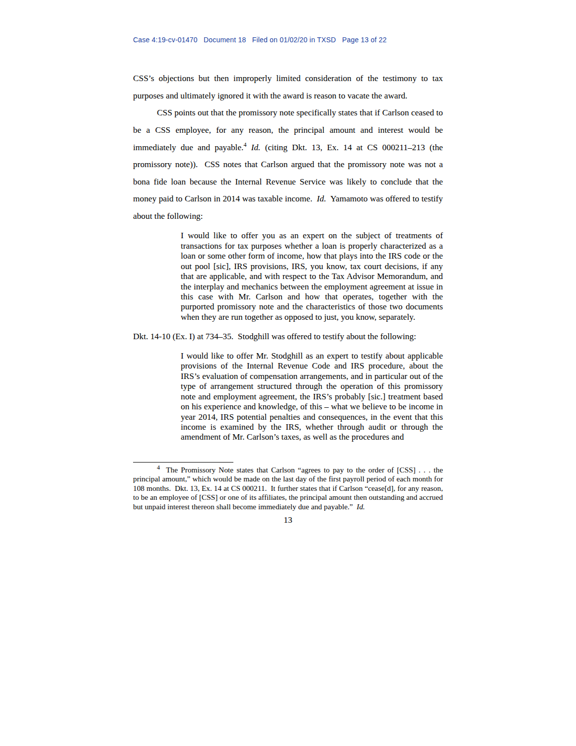Case 4:19-cv-01470 Document 18 Filed on 01/02/20 in TXSD Page 13 of 22
CSS’s objections but then improperly limited consideration of the testimony to tax purposes and ultimately ignored it with the award is reason to vacate the award.
CSS points out that the promissory note specifically states that if Carlson ceased to be a CSS employee, for any reason, the principal amount and interest would be immediately due and payable.4 Id. (citing Dkt. 13, Ex. 14 at CS 000211–213 (the promissory note)). CSS notes that Carlson argued that the promissory note was not a bona fide loan because the Internal Revenue Service was likely to conclude that the money paid to Carlson in 2014 was taxable income. Id. Yamamoto was offered to testify about the following:
I would like to offer you as an expert on the subject of treatments of transactions for tax purposes whether a loan is properly characterized as a loan or some other form of income, how that plays into the IRS code or the out pool [sic], IRS provisions, IRS, you know, tax court decisions, if any that are applicable, and with respect to the Tax Advisor Memorandum, and the interplay and mechanics between the employment agreement at issue in this case with Mr. Carlson and how that operates, together with the purported promissory note and the characteristics of those two documents when they are run together as opposed to just, you know, separately.
Dkt. 14-10 (Ex. I) at 734–35. Stodghill was offered to testify about the following:
I would like to offer Mr. Stodghill as an expert to testify about applicable provisions of the Internal Revenue Code and IRS procedure, about the IRS’s evaluation of compensation arrangements, and in particular out of the type of arrangement structured through the operation of this promissory note and employment agreement, the IRS’s probably [sic.] treatment based on his experience and knowledge, of this – what we believe to be income in year 2014, IRS potential penalties and consequences, in the event that this income is examined by the IRS, whether through audit or through the amendment of Mr. Carlson’s taxes, as well as the procedures and
4 The Promissory Note states that Carlson “agrees to pay to the order of [CSS] . . . the principal amount,” which would be made on the last day of the first payroll period of each month for 108 months. Dkt. 13, Ex. 14 at CS 000211. It further states that if Carlson “cease[d], for any reason, to be an employee of [CSS] or one of its affiliates, the principal amount then outstanding and accrued but unpaid interest thereon shall become immediately due and payable.” Id.
13